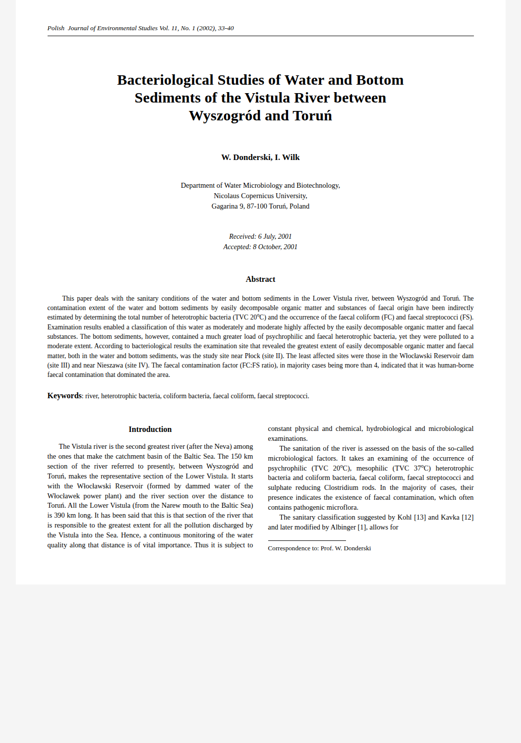Polish Journal of Environmental Studies Vol. 11, No. 1 (2002), 33-40
Bacteriological Studies of Water and Bottom
Sediments of the Vistula River between
Wyszogród and Toruń
W. Donderski, I. Wilk
Department of Water Microbiology and Biotechnology,
Nicolaus Copernicus University,
Gagarina 9, 87-100 Toruń, Poland
Received: 6 July, 2001
Accepted: 8 October, 2001
Abstract
This paper deals with the sanitary conditions of the water and bottom sediments in the Lower Vistula river, between Wyszogród and Toruń. The contamination extent of the water and bottom sediments by easily decomposable organic matter and substances of faecal origin have been indirectly estimated by determining the total number of heterotrophic bacteria (TVC 20oC) and the occurrence of the faecal coliform (FC) and faecal streptococci (FS). Examination results enabled a classification of this water as moderately and moderate highly affected by the easily decomposable organic matter and faecal substances. The bottom sediments, however, contained a much greater load of psychrophilic and faecal heterotrophic bacteria, yet they were polluted to a moderate extent. According to bacteriological results the examination site that revealed the greatest extent of easily decomposable organic matter and faecal matter, both in the water and bottom sediments, was the study site near Płock (site II). The least affected sites were those in the Włocławski Reservoir dam (site III) and near Nieszawa (site IV). The faecal contamination factor (FC:FS ratio), in majority cases being more than 4, indicated that it was human-borne faecal contamination that dominated the area.
Keywords: river, heterotrophic bacteria, coliform bacteria, faecal coliform, faecal streptococci.
Introduction
The Vistula river is the second greatest river (after the Neva) among the ones that make the catchment basin of the Baltic Sea. The 150 km section of the river referred to presently, between Wyszogród and Toruń, makes the representative section of the Lower Vistula. It starts with the Włocławski Reservoir (formed by dammed water of the Włocławek power plant) and the river section over the distance to Toruń. All the Lower Vistula (from the Narew mouth to the Baltic Sea) is 390 km long. It has been said that this is that section of the river that is responsible to the greatest extent for all the pollution discharged by the Vistula into the Sea. Hence, a continuous monitoring of the water quality along that distance is of vital importance. Thus it is subject to constant physical and chemical, hydrobiological and microbiological examinations.
The sanitation of the river is assessed on the basis of the so-called microbiological factors. It takes an examining of the occurrence of psychrophilic (TVC 20oC), mesophilic (TVC 37oC) heterotrophic bacteria and coliform bacteria, faecal coliform, faecal streptococci and sulphate reducing Clostridium rods. In the majority of cases, their presence indicates the existence of faecal contamination, which often contains pathogenic microflora.
The sanitary classification suggested by Kohl [13] and Kavka [12] and later modified by Albinger [1], allows for
Correspondence to: Prof. W. Donderski